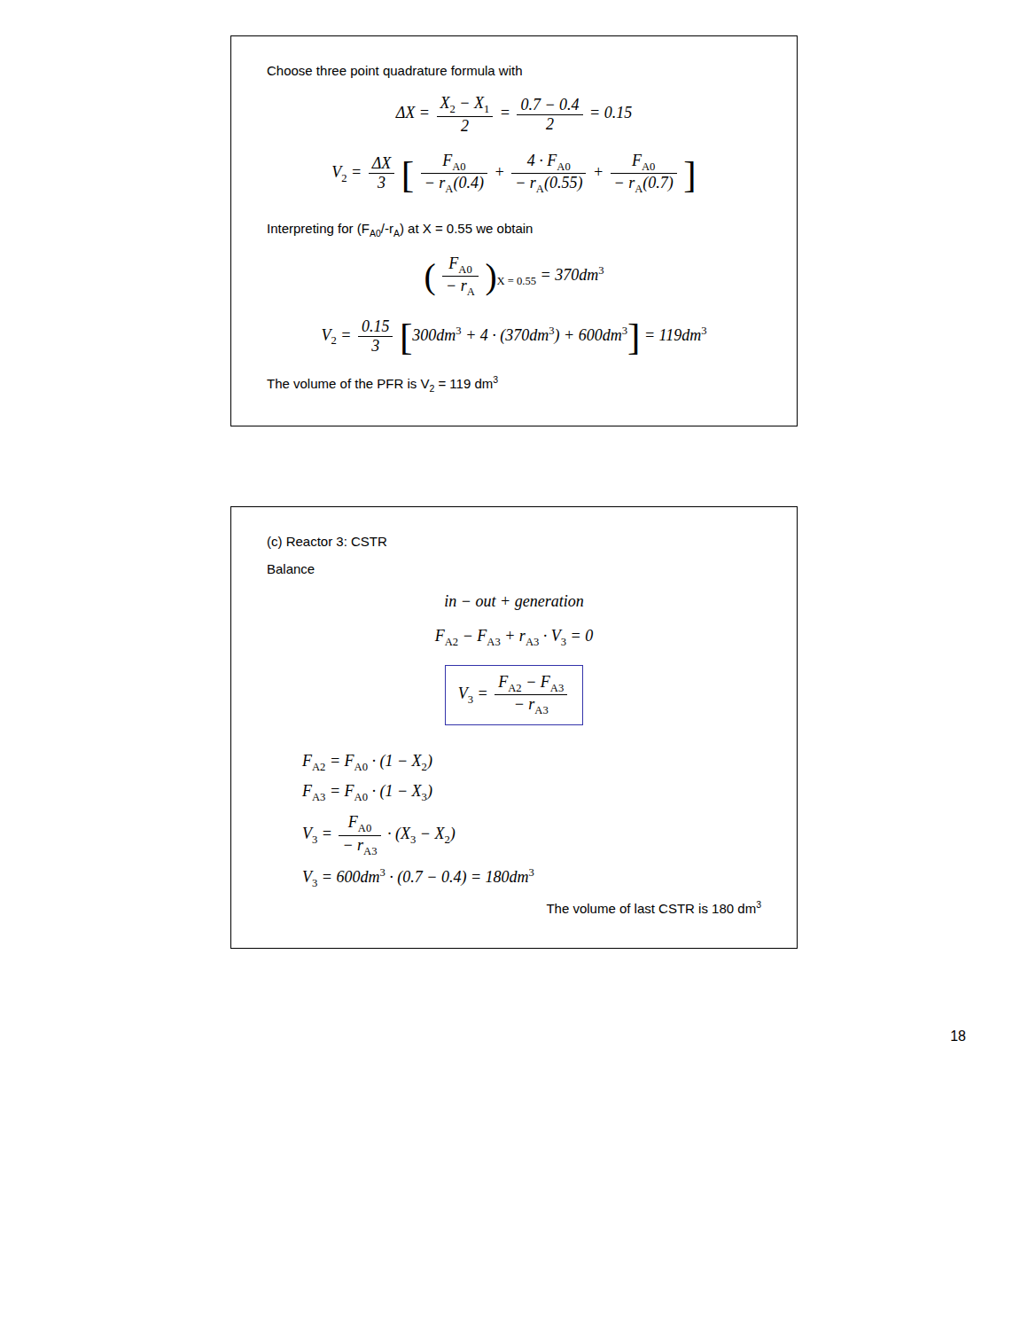Choose three point quadrature formula with
ΔX = X2 − X12 = 0.7 − 0.42 = 0.15
V2 = ΔX 3 [ FA0− rA(0.4) + 4 · FA0− rA(0.55) + FA0− rA(0.7) ]
Interpreting for (FA0/-rA) at X = 0.55 we obtain
( FA0− rA )X = 0.55 = 370dm3
V2 = 0.153 [300dm3 + 4 · (370dm3) + 600dm3] = 119dm3
The volume of the PFR is V2 = 119 dm3
(c) Reactor 3: CSTR
Balance
in − out + generation
FA2 − FA3 + rA3 · V3 = 0
V3 = FA2 − FA3− rA3
FA2 = FA0 · (1 − X2)
FA3 = FA0 · (1 − X3)
V3 = FA0− rA3 · (X3 − X2)
V3 = 600dm3 · (0.7 − 0.4) = 180dm3
The volume of last CSTR is 180 dm3
18